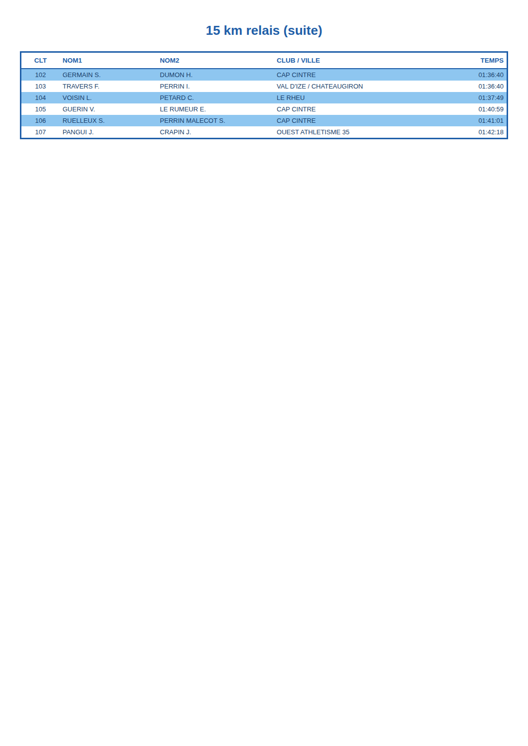15 km relais (suite)
| CLT | NOM1 | NOM2 | CLUB / VILLE | TEMPS |
| --- | --- | --- | --- | --- |
| 102 | GERMAIN S. | DUMON H. | CAP CINTRE | 01:36:40 |
| 103 | TRAVERS F. | PERRIN I. | VAL D'IZE / CHATEAUGIRON | 01:36:40 |
| 104 | VOISIN L. | PETARD C. | LE RHEU | 01:37:49 |
| 105 | GUERIN V. | LE RUMEUR E. | CAP CINTRE | 01:40:59 |
| 106 | RUELLEUX S. | PERRIN MALECOT S. | CAP CINTRE | 01:41:01 |
| 107 | PANGUI J. | CRAPIN J. | OUEST ATHLETISME 35 | 01:42:18 |